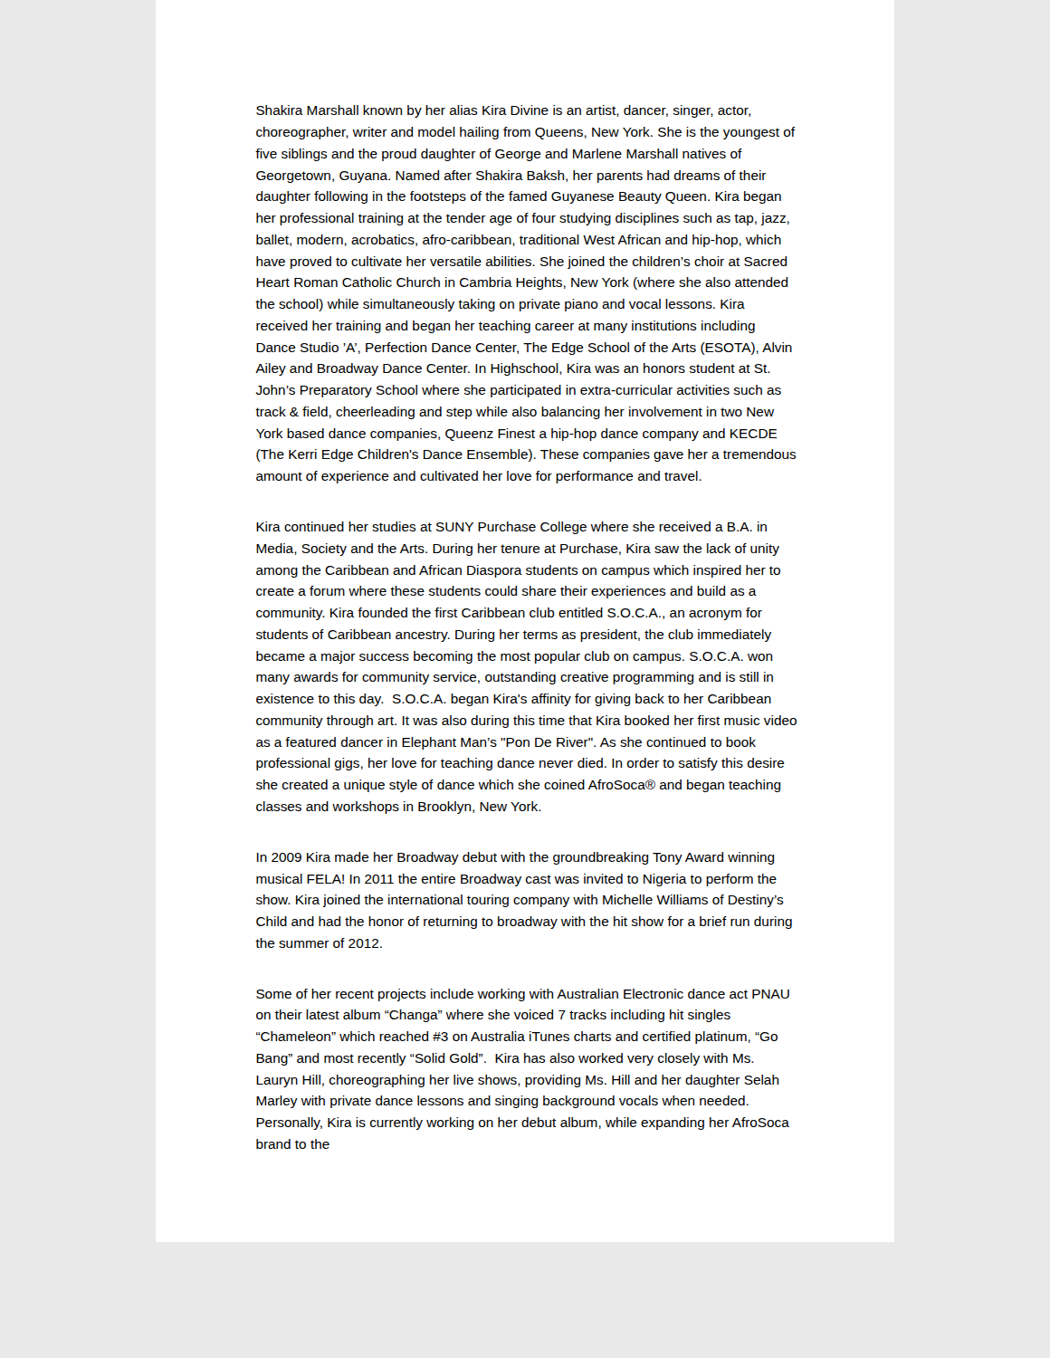Shakira Marshall known by her alias Kira Divine is an artist, dancer, singer, actor, choreographer, writer and model hailing from Queens, New York. She is the youngest of five siblings and the proud daughter of George and Marlene Marshall natives of Georgetown, Guyana. Named after Shakira Baksh, her parents had dreams of their daughter following in the footsteps of the famed Guyanese Beauty Queen. Kira began her professional training at the tender age of four studying disciplines such as tap, jazz, ballet, modern, acrobatics, afro-caribbean, traditional West African and hip-hop, which have proved to cultivate her versatile abilities. She joined the children’s choir at Sacred Heart Roman Catholic Church in Cambria Heights, New York (where she also attended the school) while simultaneously taking on private piano and vocal lessons. Kira received her training and began her teaching career at many institutions including Dance Studio ’A’, Perfection Dance Center, The Edge School of the Arts (ESOTA), Alvin Ailey and Broadway Dance Center. In Highschool, Kira was an honors student at St. John’s Preparatory School where she participated in extra-curricular activities such as track & field, cheerleading and step while also balancing her involvement in two New York based dance companies, Queenz Finest a hip-hop dance company and KECDE (The Kerri Edge Children's Dance Ensemble). These companies gave her a tremendous amount of experience and cultivated her love for performance and travel.
Kira continued her studies at SUNY Purchase College where she received a B.A. in Media, Society and the Arts. During her tenure at Purchase, Kira saw the lack of unity among the Caribbean and African Diaspora students on campus which inspired her to create a forum where these students could share their experiences and build as a community. Kira founded the first Caribbean club entitled S.O.C.A., an acronym for students of Caribbean ancestry. During her terms as president, the club immediately became a major success becoming the most popular club on campus. S.O.C.A. won many awards for community service, outstanding creative programming and is still in existence to this day. S.O.C.A. began Kira's affinity for giving back to her Caribbean community through art. It was also during this time that Kira booked her first music video as a featured dancer in Elephant Man’s "Pon De River". As she continued to book professional gigs, her love for teaching dance never died. In order to satisfy this desire she created a unique style of dance which she coined AfroSoca® and began teaching classes and workshops in Brooklyn, New York.
In 2009 Kira made her Broadway debut with the groundbreaking Tony Award winning musical FELA! In 2011 the entire Broadway cast was invited to Nigeria to perform the show. Kira joined the international touring company with Michelle Williams of Destiny’s Child and had the honor of returning to broadway with the hit show for a brief run during the summer of 2012.
Some of her recent projects include working with Australian Electronic dance act PNAU on their latest album “Changa” where she voiced 7 tracks including hit singles “Chameleon” which reached #3 on Australia iTunes charts and certified platinum, “Go Bang” and most recently “Solid Gold”. Kira has also worked very closely with Ms. Lauryn Hill, choreographing her live shows, providing Ms. Hill and her daughter Selah Marley with private dance lessons and singing background vocals when needed. Personally, Kira is currently working on her debut album, while expanding her AfroSoca brand to the